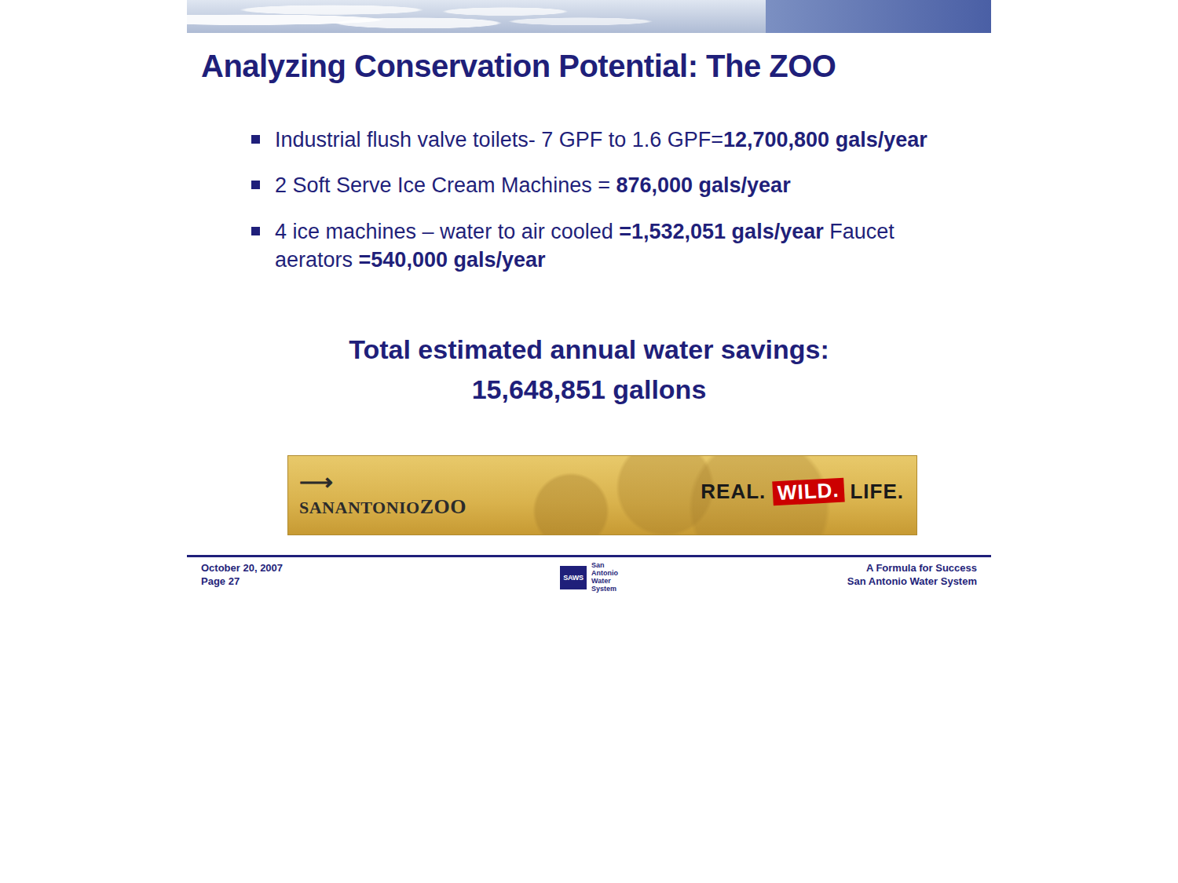Analyzing Conservation Potential: The ZOO
Industrial flush valve toilets- 7 GPF to 1.6 GPF=12,700,800 gals/year
2 Soft Serve Ice Cream Machines = 876,000 gals/year
4 ice machines – water to air cooled =1,532,051 gals/year Faucet aerators =540,000 gals/year
Total estimated annual water savings:
15,648,851 gallons
⟶ SANANTONIOZOO
REAL. WILD. LIFE.
October 20, 2007
Page 27
SAWS
San
Antonio
Water
System
A Formula for Success
San Antonio Water System